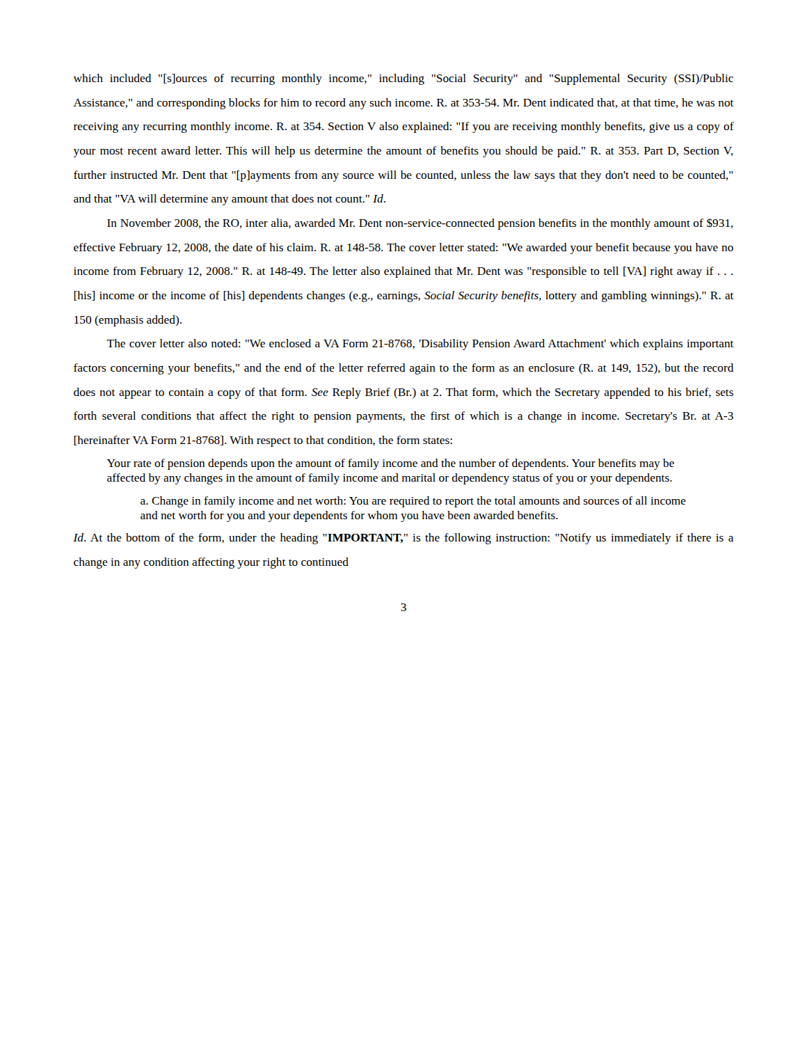which included "[s]ources of recurring monthly income," including "Social Security" and "Supplemental Security (SSI)/Public Assistance," and corresponding blocks for him to record any such income. R. at 353-54. Mr. Dent indicated that, at that time, he was not receiving any recurring monthly income. R. at 354. Section V also explained: "If you are receiving monthly benefits, give us a copy of your most recent award letter. This will help us determine the amount of benefits you should be paid." R. at 353. Part D, Section V, further instructed Mr. Dent that "[p]ayments from any source will be counted, unless the law says that they don't need to be counted," and that "VA will determine any amount that does not count." Id.
In November 2008, the RO, inter alia, awarded Mr. Dent non-service-connected pension benefits in the monthly amount of $931, effective February 12, 2008, the date of his claim. R. at 148-58. The cover letter stated: "We awarded your benefit because you have no income from February 12, 2008." R. at 148-49. The letter also explained that Mr. Dent was "responsible to tell [VA] right away if . . . [his] income or the income of [his] dependents changes (e.g., earnings, Social Security benefits, lottery and gambling winnings)." R. at 150 (emphasis added).
The cover letter also noted: "We enclosed a VA Form 21-8768, 'Disability Pension Award Attachment' which explains important factors concerning your benefits," and the end of the letter referred again to the form as an enclosure (R. at 149, 152), but the record does not appear to contain a copy of that form. See Reply Brief (Br.) at 2. That form, which the Secretary appended to his brief, sets forth several conditions that affect the right to pension payments, the first of which is a change in income. Secretary's Br. at A-3 [hereinafter VA Form 21-8768]. With respect to that condition, the form states:
Your rate of pension depends upon the amount of family income and the number of dependents. Your benefits may be affected by any changes in the amount of family income and marital or dependency status of you or your dependents.
a. Change in family income and net worth: You are required to report the total amounts and sources of all income and net worth for you and your dependents for whom you have been awarded benefits.
Id. At the bottom of the form, under the heading "IMPORTANT," is the following instruction: "Notify us immediately if there is a change in any condition affecting your right to continued
3